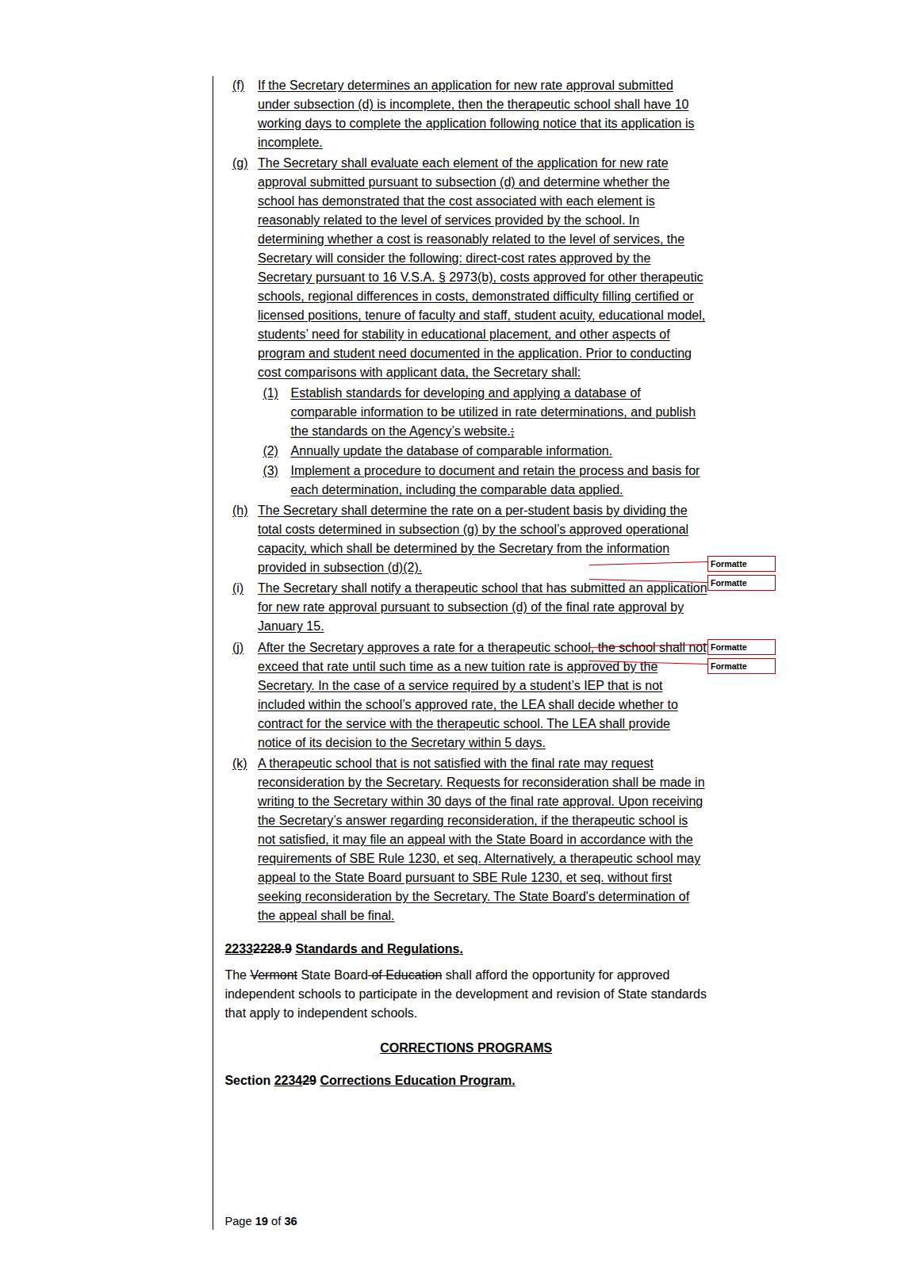(f) If the Secretary determines an application for new rate approval submitted under subsection (d) is incomplete, then the therapeutic school shall have 10 working days to complete the application following notice that its application is incomplete.
(g) The Secretary shall evaluate each element of the application for new rate approval submitted pursuant to subsection (d) and determine whether the school has demonstrated that the cost associated with each element is reasonably related to the level of services provided by the school. In determining whether a cost is reasonably related to the level of services, the Secretary will consider the following: direct-cost rates approved by the Secretary pursuant to 16 V.S.A. § 2973(b), costs approved for other therapeutic schools, regional differences in costs, demonstrated difficulty filling certified or licensed positions, tenure of faculty and staff, student acuity, educational model, students’ need for stability in educational placement, and other aspects of program and student need documented in the application. Prior to conducting cost comparisons with applicant data, the Secretary shall:
(1) Establish standards for developing and applying a database of comparable information to be utilized in rate determinations, and publish the standards on the Agency’s website.;
(2) Annually update the database of comparable information.
(3) Implement a procedure to document and retain the process and basis for each determination, including the comparable data applied.
(h) The Secretary shall determine the rate on a per-student basis by dividing the total costs determined in subsection (g) by the school’s approved operational capacity, which shall be determined by the Secretary from the information provided in subsection (d)(2).
(i) The Secretary shall notify a therapeutic school that has submitted an application for new rate approval pursuant to subsection (d) of the final rate approval by January 15.
(j) After the Secretary approves a rate for a therapeutic school, the school shall not exceed that rate until such time as a new tuition rate is approved by the Secretary. In the case of a service required by a student’s IEP that is not included within the school’s approved rate, the LEA shall decide whether to contract for the service with the therapeutic school. The LEA shall provide notice of its decision to the Secretary within 5 days.
(k) A therapeutic school that is not satisfied with the final rate may request reconsideration by the Secretary. Requests for reconsideration shall be made in writing to the Secretary within 30 days of the final rate approval. Upon receiving the Secretary’s answer regarding reconsideration, if the therapeutic school is not satisfied, it may file an appeal with the State Board in accordance with the requirements of SBE Rule 1230, et seq. Alternatively, a therapeutic school may appeal to the State Board pursuant to SBE Rule 1230, et seq. without first seeking reconsideration by the Secretary. The State Board's determination of the appeal shall be final.
22332228.9 Standards and Regulations.
The Vermont State Board of Education shall afford the opportunity for approved independent schools to participate in the development and revision of State standards that apply to independent schools.
CORRECTIONS PROGRAMS
Section 223429 Corrections Education Program.
Page 19 of 36
Formatte
Formatte
Formatte
Formatte